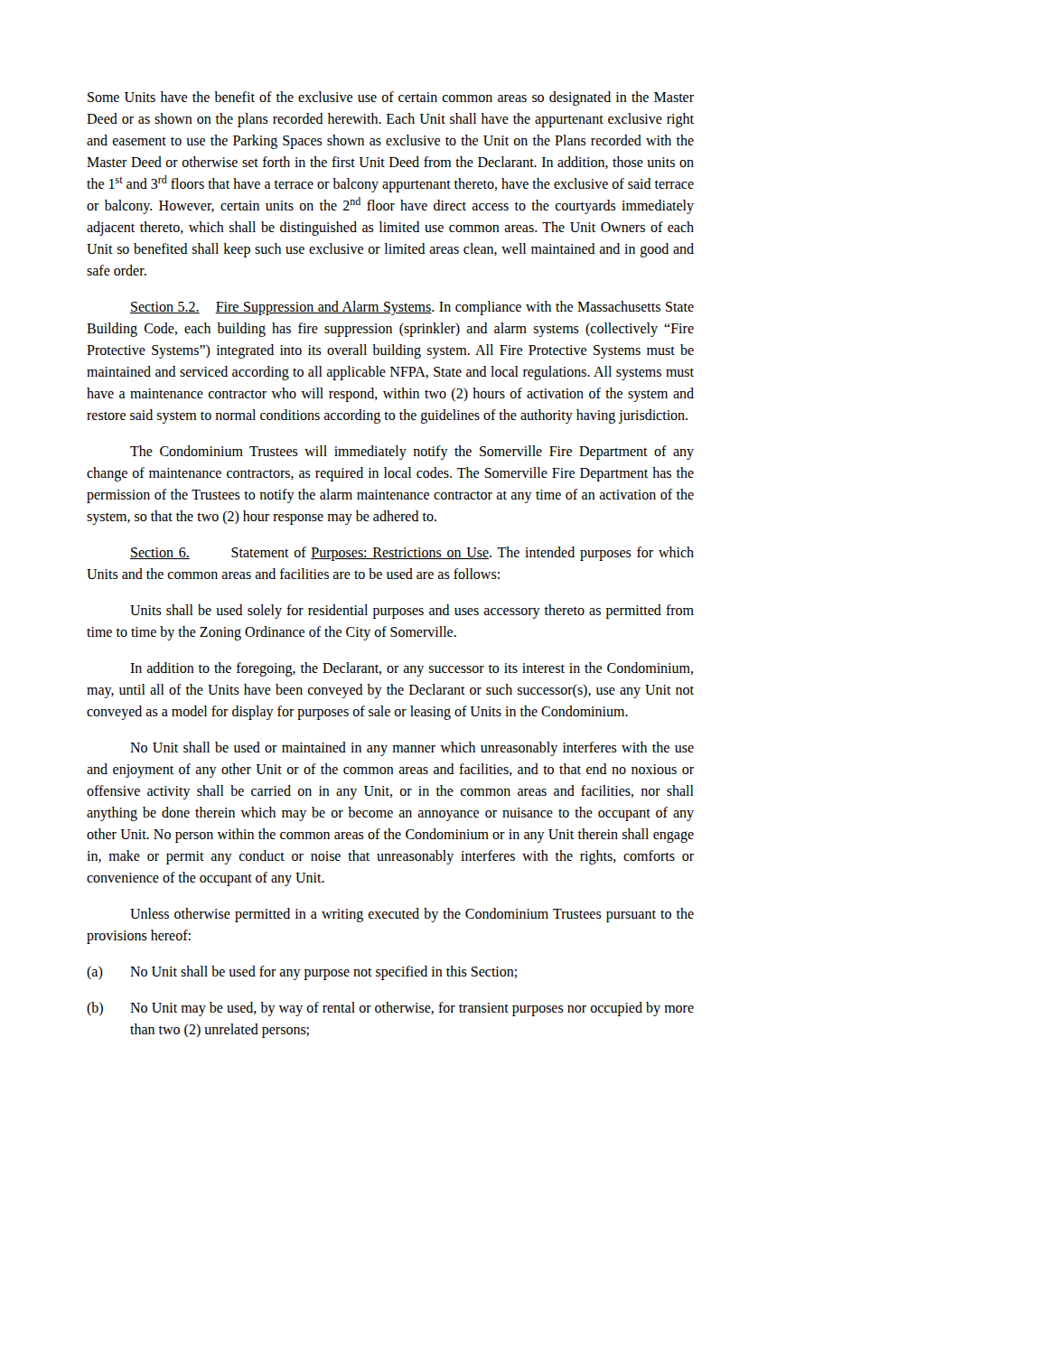Some Units have the benefit of the exclusive use of certain common areas so designated in the Master Deed or as shown on the plans recorded herewith. Each Unit shall have the appurtenant exclusive right and easement to use the Parking Spaces shown as exclusive to the Unit on the Plans recorded with the Master Deed or otherwise set forth in the first Unit Deed from the Declarant. In addition, those units on the 1st and 3rd floors that have a terrace or balcony appurtenant thereto, have the exclusive of said terrace or balcony. However, certain units on the 2nd floor have direct access to the courtyards immediately adjacent thereto, which shall be distinguished as limited use common areas. The Unit Owners of each Unit so benefited shall keep such use exclusive or limited areas clean, well maintained and in good and safe order.
Section 5.2. Fire Suppression and Alarm Systems. In compliance with the Massachusetts State Building Code, each building has fire suppression (sprinkler) and alarm systems (collectively “Fire Protective Systems”) integrated into its overall building system. All Fire Protective Systems must be maintained and serviced according to all applicable NFPA, State and local regulations. All systems must have a maintenance contractor who will respond, within two (2) hours of activation of the system and restore said system to normal conditions according to the guidelines of the authority having jurisdiction.
The Condominium Trustees will immediately notify the Somerville Fire Department of any change of maintenance contractors, as required in local codes. The Somerville Fire Department has the permission of the Trustees to notify the alarm maintenance contractor at any time of an activation of the system, so that the two (2) hour response may be adhered to.
Section 6. Statement of Purposes: Restrictions on Use. The intended purposes for which Units and the common areas and facilities are to be used are as follows:
Units shall be used solely for residential purposes and uses accessory thereto as permitted from time to time by the Zoning Ordinance of the City of Somerville.
In addition to the foregoing, the Declarant, or any successor to its interest in the Condominium, may, until all of the Units have been conveyed by the Declarant or such successor(s), use any Unit not conveyed as a model for display for purposes of sale or leasing of Units in the Condominium.
No Unit shall be used or maintained in any manner which unreasonably interferes with the use and enjoyment of any other Unit or of the common areas and facilities, and to that end no noxious or offensive activity shall be carried on in any Unit, or in the common areas and facilities, nor shall anything be done therein which may be or become an annoyance or nuisance to the occupant of any other Unit. No person within the common areas of the Condominium or in any Unit therein shall engage in, make or permit any conduct or noise that unreasonably interferes with the rights, comforts or convenience of the occupant of any Unit.
Unless otherwise permitted in a writing executed by the Condominium Trustees pursuant to the provisions hereof:
(a)
No Unit shall be used for any purpose not specified in this Section;
(b)
No Unit may be used, by way of rental or otherwise, for transient purposes nor occupied by more than two (2) unrelated persons;